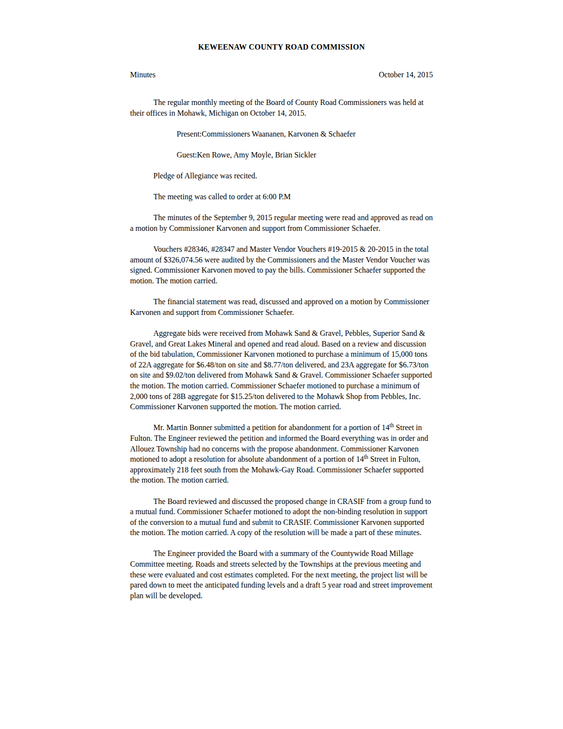KEWEENAW COUNTY ROAD COMMISSION
Minutes October 14, 2015
The regular monthly meeting of the Board of County Road Commissioners was held at their offices in Mohawk, Michigan on October 14, 2015.
Present: Commissioners Waananen, Karvonen & Schaefer Guest: Ken Rowe, Amy Moyle, Brian Sickler
Pledge of Allegiance was recited.
The meeting was called to order at 6:00 P.M
The minutes of the September 9, 2015 regular meeting were read and approved as read on a motion by Commissioner Karvonen and support from Commissioner Schaefer.
Vouchers #28346, #28347 and Master Vendor Vouchers #19-2015 & 20-2015 in the total amount of $326,074.56 were audited by the Commissioners and the Master Vendor Voucher was signed. Commissioner Karvonen moved to pay the bills. Commissioner Schaefer supported the motion. The motion carried.
The financial statement was read, discussed and approved on a motion by Commissioner Karvonen and support from Commissioner Schaefer.
Aggregate bids were received from Mohawk Sand & Gravel, Pebbles, Superior Sand & Gravel, and Great Lakes Mineral and opened and read aloud. Based on a review and discussion of the bid tabulation, Commissioner Karvonen motioned to purchase a minimum of 15,000 tons of 22A aggregate for $6.48/ton on site and $8.77/ton delivered, and 23A aggregate for $6.73/ton on site and $9.02/ton delivered from Mohawk Sand & Gravel. Commissioner Schaefer supported the motion. The motion carried. Commissioner Schaefer motioned to purchase a minimum of 2,000 tons of 28B aggregate for $15.25/ton delivered to the Mohawk Shop from Pebbles, Inc. Commissioner Karvonen supported the motion. The motion carried.
Mr. Martin Bonner submitted a petition for abandonment for a portion of 14th Street in Fulton. The Engineer reviewed the petition and informed the Board everything was in order and Allouez Township had no concerns with the propose abandonment. Commissioner Karvonen motioned to adopt a resolution for absolute abandonment of a portion of 14th Street in Fulton, approximately 218 feet south from the Mohawk-Gay Road. Commissioner Schaefer supported the motion. The motion carried.
The Board reviewed and discussed the proposed change in CRASIF from a group fund to a mutual fund. Commissioner Schaefer motioned to adopt the non-binding resolution in support of the conversion to a mutual fund and submit to CRASIF. Commissioner Karvonen supported the motion. The motion carried. A copy of the resolution will be made a part of these minutes.
The Engineer provided the Board with a summary of the Countywide Road Millage Committee meeting. Roads and streets selected by the Townships at the previous meeting and these were evaluated and cost estimates completed. For the next meeting, the project list will be pared down to meet the anticipated funding levels and a draft 5 year road and street improvement plan will be developed.